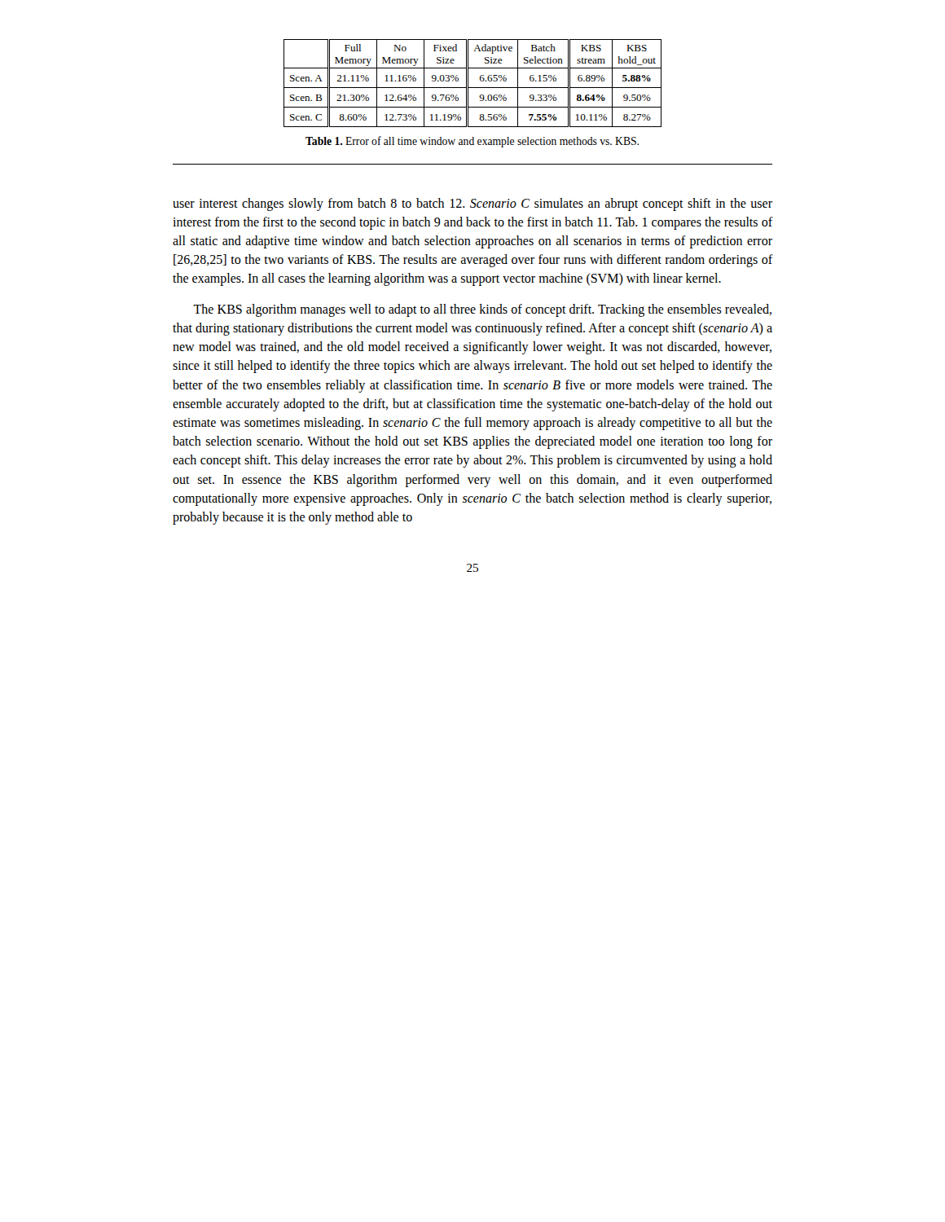| | Full Memory | No Memory | Fixed Size | Adaptive Size | Batch Selection | KBS stream | KBS hold_out |
| --- | --- | --- | --- | --- | --- | --- | --- |
| Scen. A | 21.11% | 11.16% | 9.03% | 6.65% | 6.15% | 6.89% | 5.88% |
| Scen. B | 21.30% | 12.64% | 9.76% | 9.06% | 9.33% | 8.64% | 9.50% |
| Scen. C | 8.60% | 12.73% | 11.19% | 8.56% | 7.55% | 10.11% | 8.27% |
Table 1. Error of all time window and example selection methods vs. KBS.
user interest changes slowly from batch 8 to batch 12. Scenario C simulates an abrupt concept shift in the user interest from the first to the second topic in batch 9 and back to the first in batch 11. Tab. 1 compares the results of all static and adaptive time window and batch selection approaches on all scenarios in terms of prediction error [26,28,25] to the two variants of KBS. The results are averaged over four runs with different random orderings of the examples. In all cases the learning algorithm was a support vector machine (SVM) with linear kernel.
The KBS algorithm manages well to adapt to all three kinds of concept drift. Tracking the ensembles revealed, that during stationary distributions the current model was continuously refined. After a concept shift (scenario A) a new model was trained, and the old model received a significantly lower weight. It was not discarded, however, since it still helped to identify the three topics which are always irrelevant. The hold out set helped to identify the better of the two ensembles reliably at classification time. In scenario B five or more models were trained. The ensemble accurately adopted to the drift, but at classification time the systematic one-batch-delay of the hold out estimate was sometimes misleading. In scenario C the full memory approach is already competitive to all but the batch selection scenario. Without the hold out set KBS applies the depreciated model one iteration too long for each concept shift. This delay increases the error rate by about 2%. This problem is circumvented by using a hold out set. In essence the KBS algorithm performed very well on this domain, and it even outperformed computationally more expensive approaches. Only in scenario C the batch selection method is clearly superior, probably because it is the only method able to
25